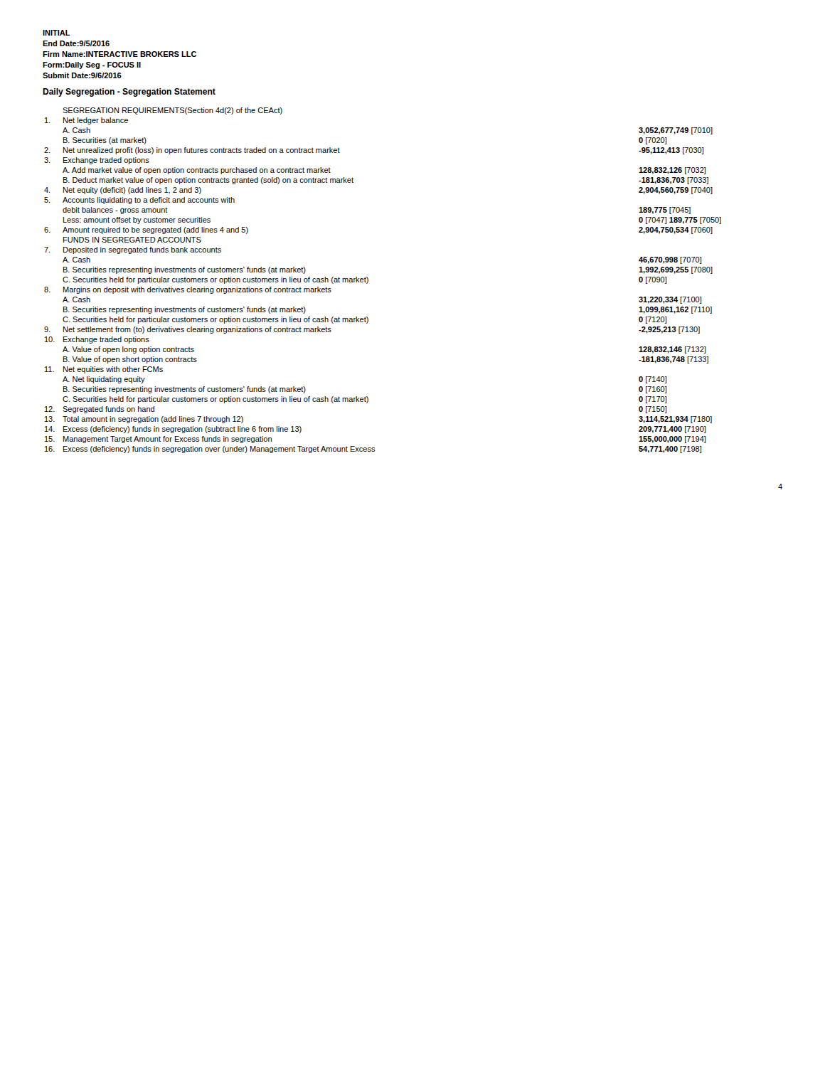INITIAL
End Date:9/5/2016
Firm Name:INTERACTIVE BROKERS LLC
Form:Daily Seg - FOCUS II
Submit Date:9/6/2016
Daily Segregation - Segregation Statement
| | SEGREGATION REQUIREMENTS(Section 4d(2) of the CEAct) | |
| 1. | Net ledger balance | |
| | A. Cash | 3,052,677,749 [7010] |
| | B. Securities (at market) | 0 [7020] |
| 2. | Net unrealized profit (loss) in open futures contracts traded on a contract market | -95,112,413 [7030] |
| 3. | Exchange traded options | |
| | A. Add market value of open option contracts purchased on a contract market | 128,832,126 [7032] |
| | B. Deduct market value of open option contracts granted (sold) on a contract market | -181,836,703 [7033] |
| 4. | Net equity (deficit) (add lines 1, 2 and 3) | 2,904,560,759 [7040] |
| 5. | Accounts liquidating to a deficit and accounts with | |
| | debit balances - gross amount | 189,775 [7045] |
| | Less: amount offset by customer securities | 0 [7047] 189,775 [7050] |
| 6. | Amount required to be segregated (add lines 4 and 5) | 2,904,750,534 [7060] |
| | FUNDS IN SEGREGATED ACCOUNTS | |
| 7. | Deposited in segregated funds bank accounts | |
| | A. Cash | 46,670,998 [7070] |
| | B. Securities representing investments of customers' funds (at market) | 1,992,699,255 [7080] |
| | C. Securities held for particular customers or option customers in lieu of cash (at market) | 0 [7090] |
| 8. | Margins on deposit with derivatives clearing organizations of contract markets | |
| | A. Cash | 31,220,334 [7100] |
| | B. Securities representing investments of customers' funds (at market) | 1,099,861,162 [7110] |
| | C. Securities held for particular customers or option customers in lieu of cash (at market) | 0 [7120] |
| 9. | Net settlement from (to) derivatives clearing organizations of contract markets | -2,925,213 [7130] |
| 10. | Exchange traded options | |
| | A. Value of open long option contracts | 128,832,146 [7132] |
| | B. Value of open short option contracts | -181,836,748 [7133] |
| 11. | Net equities with other FCMs | |
| | A. Net liquidating equity | 0 [7140] |
| | B. Securities representing investments of customers' funds (at market) | 0 [7160] |
| | C. Securities held for particular customers or option customers in lieu of cash (at market) | 0 [7170] |
| 12. | Segregated funds on hand | 0 [7150] |
| 13. | Total amount in segregation (add lines 7 through 12) | 3,114,521,934 [7180] |
| 14. | Excess (deficiency) funds in segregation (subtract line 6 from line 13) | 209,771,400 [7190] |
| 15. | Management Target Amount for Excess funds in segregation | 155,000,000 [7194] |
| 16. | Excess (deficiency) funds in segregation over (under) Management Target Amount Excess | 54,771,400 [7198] |
4